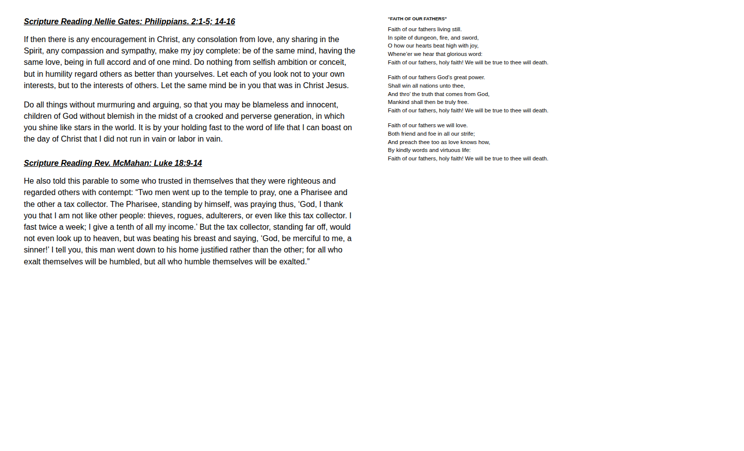Scripture Reading Nellie Gates: Philippians. 2:1-5; 14-16
If then there is any encouragement in Christ, any consolation from love, any sharing in the Spirit, any compassion and sympathy, make my joy complete: be of the same mind, having the same love, being in full accord and of one mind. Do nothing from selfish ambition or conceit, but in humility regard others as better than yourselves. Let each of you look not to your own interests, but to the interests of others. Let the same mind be in you that was in Christ Jesus.
Do all things without murmuring and arguing, so that you may be blameless and innocent, children of God without blemish in the midst of a crooked and perverse generation, in which you shine like stars in the world. It is by your holding fast to the word of life that I can boast on the day of Christ that I did not run in vain or labor in vain.
Scripture Reading Rev. McMahan: Luke 18:9-14
He also told this parable to some who trusted in themselves that they were righteous and regarded others with contempt: “Two men went up to the temple to pray, one a Pharisee and the other a tax collector. The Pharisee, standing by himself, was praying thus, ‘God, I thank you that I am not like other people: thieves, rogues, adulterers, or even like this tax collector. I fast twice a week; I give a tenth of all my income.’ But the tax collector, standing far off, would not even look up to heaven, but was beating his breast and saying, ‘God, be merciful to me, a sinner!’ I tell you, this man went down to his home justified rather than the other; for all who exalt themselves will be humbled, but all who humble themselves will be exalted.”
“FAITH OF OUR FATHERS”
Faith of our fathers living still.
In spite of dungeon, fire, and sword,
O how our hearts beat high with joy,
Whene’er we hear that glorious word:
Faith of our fathers, holy faith! We will be true to thee will death.
Faith of our fathers God’s great power.
Shall win all nations unto thee,
And thro’ the truth that comes from God,
Mankind shall then be truly free.
Faith of our fathers, holy faith! We will be true to thee will death.
Faith of our fathers we will love.
Both friend and foe in all our strife;
And preach thee too as love knows how,
By kindly words and virtuous life:
Faith of our fathers, holy faith! We will be true to thee will death.